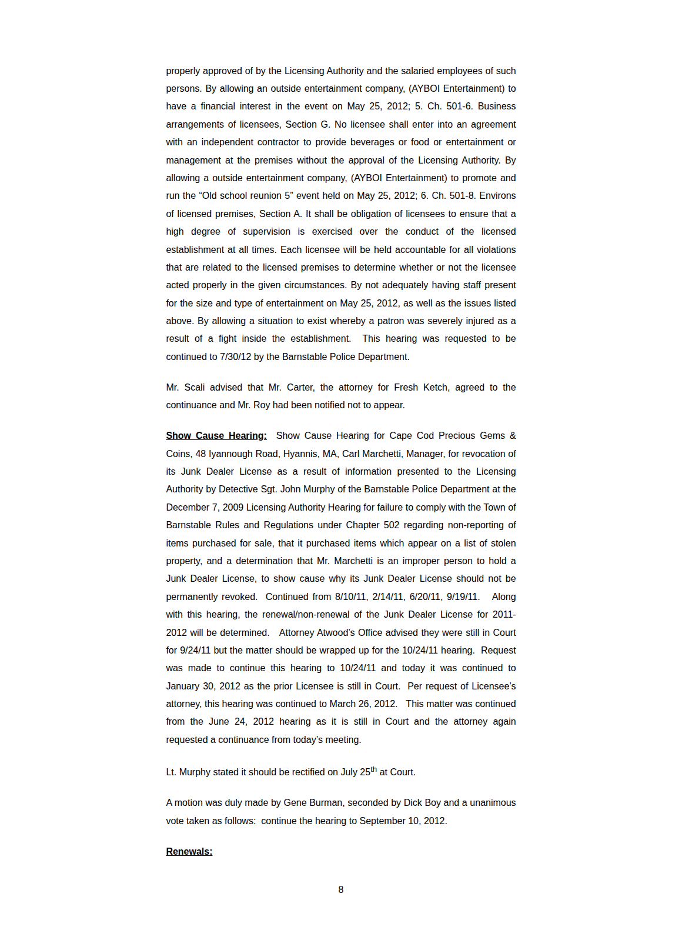properly approved of by the Licensing Authority and the salaried employees of such persons. By allowing an outside entertainment company, (AYBOI Entertainment) to have a financial interest in the event on May 25, 2012; 5. Ch. 501-6. Business arrangements of licensees, Section G. No licensee shall enter into an agreement with an independent contractor to provide beverages or food or entertainment or management at the premises without the approval of the Licensing Authority. By allowing a outside entertainment company, (AYBOI Entertainment) to promote and run the “Old school reunion 5” event held on May 25, 2012; 6. Ch. 501-8. Environs of licensed premises, Section A. It shall be obligation of licensees to ensure that a high degree of supervision is exercised over the conduct of the licensed establishment at all times. Each licensee will be held accountable for all violations that are related to the licensed premises to determine whether or not the licensee acted properly in the given circumstances. By not adequately having staff present for the size and type of entertainment on May 25, 2012, as well as the issues listed above. By allowing a situation to exist whereby a patron was severely injured as a result of a fight inside the establishment. This hearing was requested to be continued to 7/30/12 by the Barnstable Police Department.
Mr. Scali advised that Mr. Carter, the attorney for Fresh Ketch, agreed to the continuance and Mr. Roy had been notified not to appear.
Show Cause Hearing: Show Cause Hearing for Cape Cod Precious Gems & Coins, 48 Iyannough Road, Hyannis, MA, Carl Marchetti, Manager, for revocation of its Junk Dealer License as a result of information presented to the Licensing Authority by Detective Sgt. John Murphy of the Barnstable Police Department at the December 7, 2009 Licensing Authority Hearing for failure to comply with the Town of Barnstable Rules and Regulations under Chapter 502 regarding non-reporting of items purchased for sale, that it purchased items which appear on a list of stolen property, and a determination that Mr. Marchetti is an improper person to hold a Junk Dealer License, to show cause why its Junk Dealer License should not be permanently revoked. Continued from 8/10/11, 2/14/11, 6/20/11, 9/19/11. Along with this hearing, the renewal/non-renewal of the Junk Dealer License for 2011-2012 will be determined. Attorney Atwood’s Office advised they were still in Court for 9/24/11 but the matter should be wrapped up for the 10/24/11 hearing. Request was made to continue this hearing to 10/24/11 and today it was continued to January 30, 2012 as the prior Licensee is still in Court. Per request of Licensee’s attorney, this hearing was continued to March 26, 2012. This matter was continued from the June 24, 2012 hearing as it is still in Court and the attorney again requested a continuance from today’s meeting.
Lt. Murphy stated it should be rectified on July 25th at Court.
A motion was duly made by Gene Burman, seconded by Dick Boy and a unanimous vote taken as follows: continue the hearing to September 10, 2012.
Renewals:
8